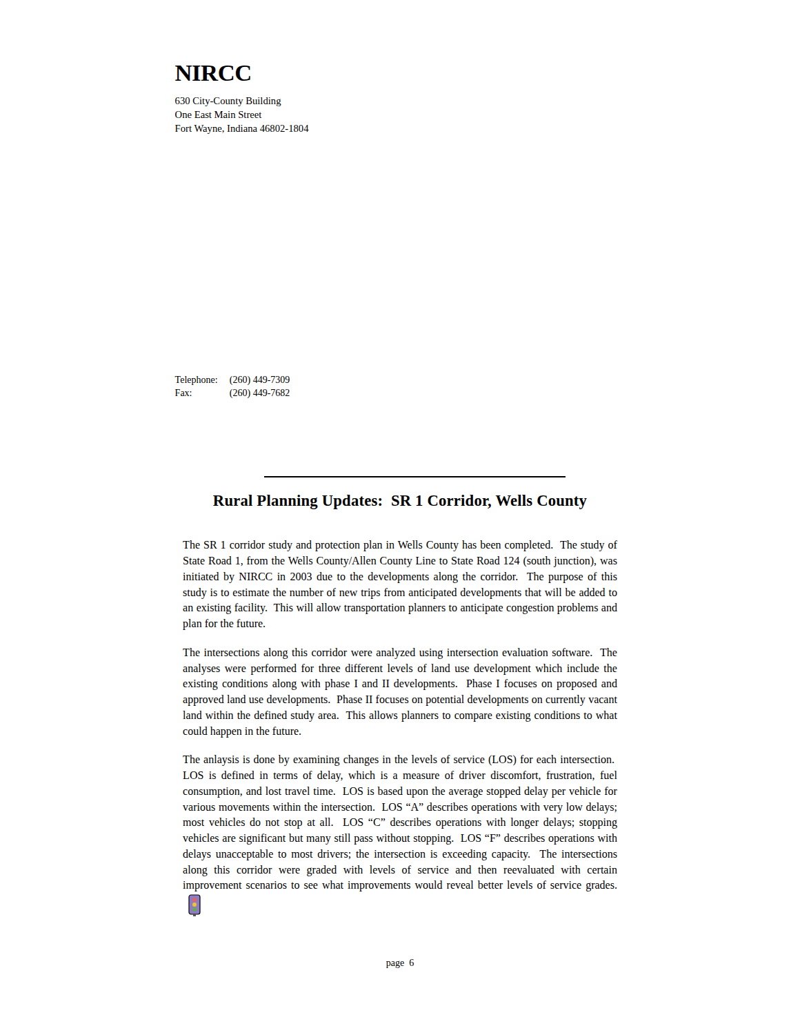NIRCC
630 City-County Building
One East Main Street
Fort Wayne, Indiana 46802-1804
| Telephone: | (260) 449-7309 |
| Fax: | (260) 449-7682 |
Rural Planning Updates: SR 1 Corridor, Wells County
The SR 1 corridor study and protection plan in Wells County has been completed. The study of State Road 1, from the Wells County/Allen County Line to State Road 124 (south junction), was initiated by NIRCC in 2003 due to the developments along the corridor. The purpose of this study is to estimate the number of new trips from anticipated developments that will be added to an existing facility. This will allow transportation planners to anticipate congestion problems and plan for the future.
The intersections along this corridor were analyzed using intersection evaluation software. The analyses were performed for three different levels of land use development which include the existing conditions along with phase I and II developments. Phase I focuses on proposed and approved land use developments. Phase II focuses on potential developments on currently vacant land within the defined study area. This allows planners to compare existing conditions to what could happen in the future.
The anlaysis is done by examining changes in the levels of service (LOS) for each intersection. LOS is defined in terms of delay, which is a measure of driver discomfort, frustration, fuel consumption, and lost travel time. LOS is based upon the average stopped delay per vehicle for various movements within the intersection. LOS “A” describes operations with very low delays; most vehicles do not stop at all. LOS “C” describes operations with longer delays; stopping vehicles are significant but many still pass without stopping. LOS “F” describes operations with delays unacceptable to most drivers; the intersection is exceeding capacity. The intersections along this corridor were graded with levels of service and then reevaluated with certain improvement scenarios to see what improvements would reveal better levels of service grades.
page 6